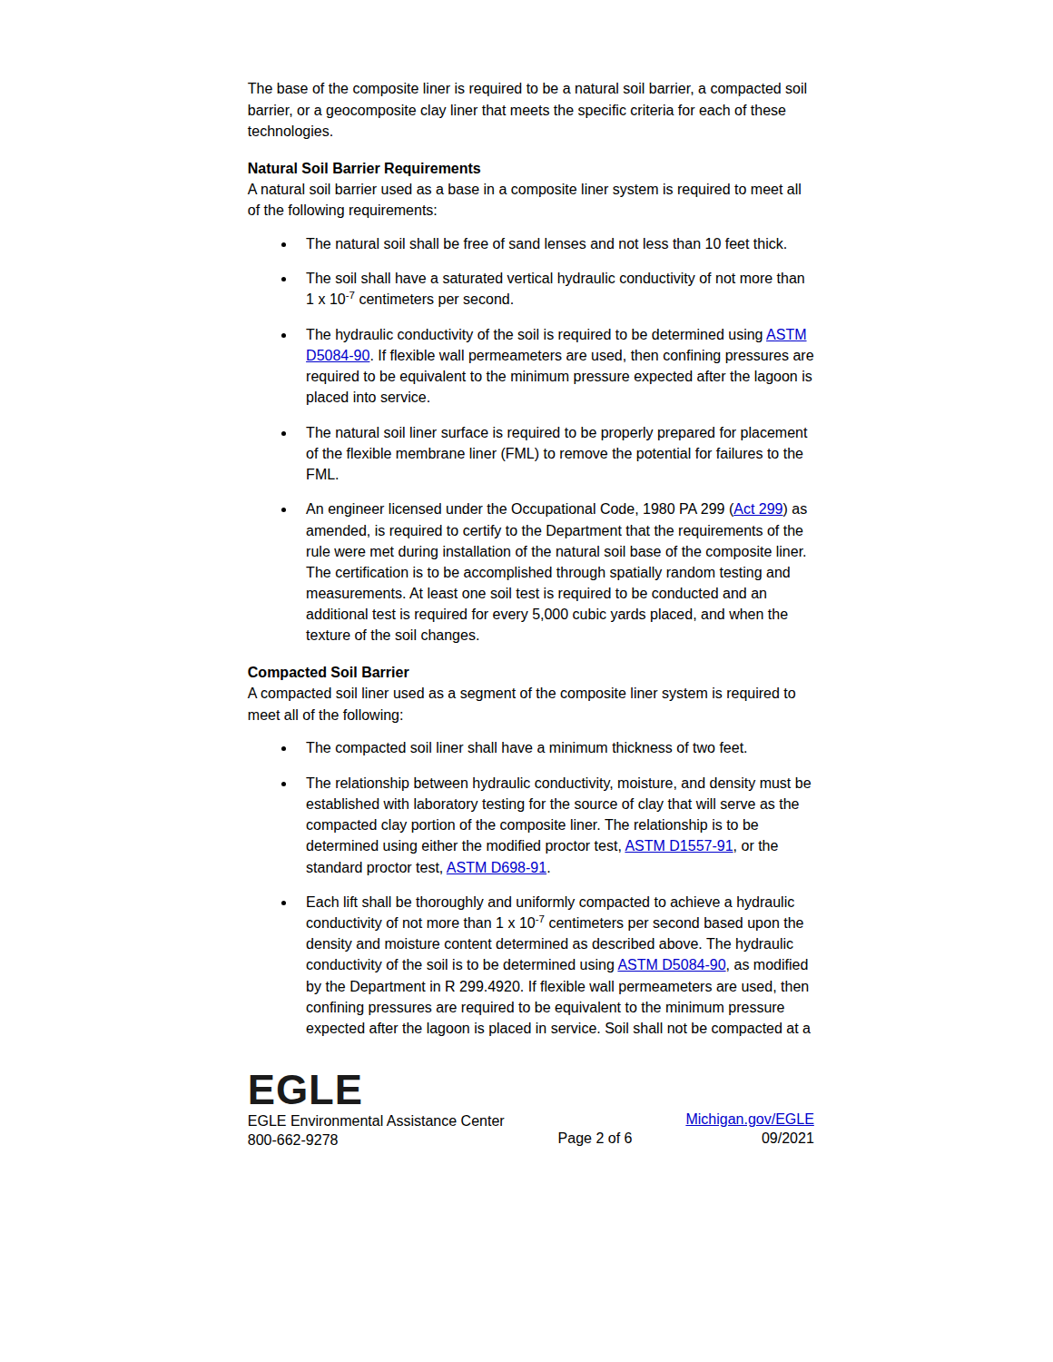The base of the composite liner is required to be a natural soil barrier, a compacted soil barrier, or a geocomposite clay liner that meets the specific criteria for each of these technologies.
Natural Soil Barrier Requirements
A natural soil barrier used as a base in a composite liner system is required to meet all of the following requirements:
The natural soil shall be free of sand lenses and not less than 10 feet thick.
The soil shall have a saturated vertical hydraulic conductivity of not more than 1 x 10-7 centimeters per second.
The hydraulic conductivity of the soil is required to be determined using ASTM D5084-90. If flexible wall permeameters are used, then confining pressures are required to be equivalent to the minimum pressure expected after the lagoon is placed into service.
The natural soil liner surface is required to be properly prepared for placement of the flexible membrane liner (FML) to remove the potential for failures to the FML.
An engineer licensed under the Occupational Code, 1980 PA 299 (Act 299) as amended, is required to certify to the Department that the requirements of the rule were met during installation of the natural soil base of the composite liner. The certification is to be accomplished through spatially random testing and measurements. At least one soil test is required to be conducted and an additional test is required for every 5,000 cubic yards placed, and when the texture of the soil changes.
Compacted Soil Barrier
A compacted soil liner used as a segment of the composite liner system is required to meet all of the following:
The compacted soil liner shall have a minimum thickness of two feet.
The relationship between hydraulic conductivity, moisture, and density must be established with laboratory testing for the source of clay that will serve as the compacted clay portion of the composite liner. The relationship is to be determined using either the modified proctor test, ASTM D1557-91, or the standard proctor test, ASTM D698-91.
Each lift shall be thoroughly and uniformly compacted to achieve a hydraulic conductivity of not more than 1 x 10-7 centimeters per second based upon the density and moisture content determined as described above. The hydraulic conductivity of the soil is to be determined using ASTM D5084-90, as modified by the Department in R 299.4920. If flexible wall permeameters are used, then confining pressures are required to be equivalent to the minimum pressure expected after the lagoon is placed in service. Soil shall not be compacted at a
EGLE
EGLE Environmental Assistance Center
800-662-9278
Page 2 of 6
Michigan.gov/EGLE
09/2021